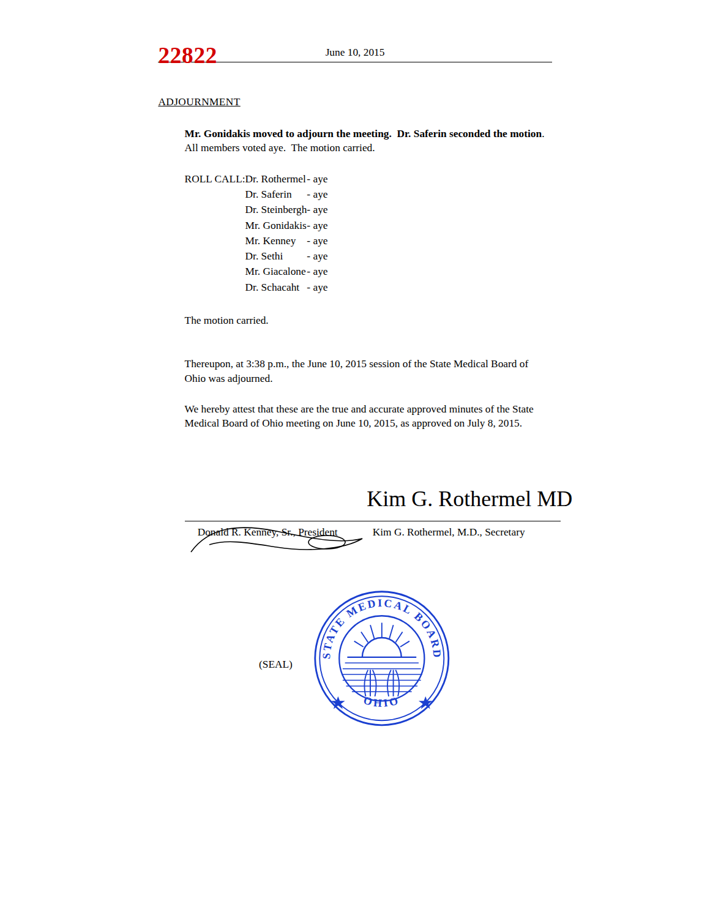22822
June 10, 2015
ADJOURNMENT
Mr. Gonidakis moved to adjourn the meeting. Dr. Saferin seconded the motion. All members voted aye. The motion carried.
| ROLL CALL: | Dr. Rothermel | - aye |
| | Dr. Saferin | - aye |
| | Dr. Steinbergh | - aye |
| | Mr. Gonidakis | - aye |
| | Mr. Kenney | - aye |
| | Dr. Sethi | - aye |
| | Mr. Giacalone | - aye |
| | Dr. Schacaht | - aye |
The motion carried.
Thereupon, at 3:38 p.m., the June 10, 2015 session of the State Medical Board of Ohio was adjourned.
We hereby attest that these are the true and accurate approved minutes of the State Medical Board of Ohio meeting on June 10, 2015, as approved on July 8, 2015.
​
Donald R. Kenney, Sr., President
Kim G. Rothermel MD
Kim G. Rothermel, M.D., Secretary
(SEAL)
STATE MEDICAL BOARD OHIO